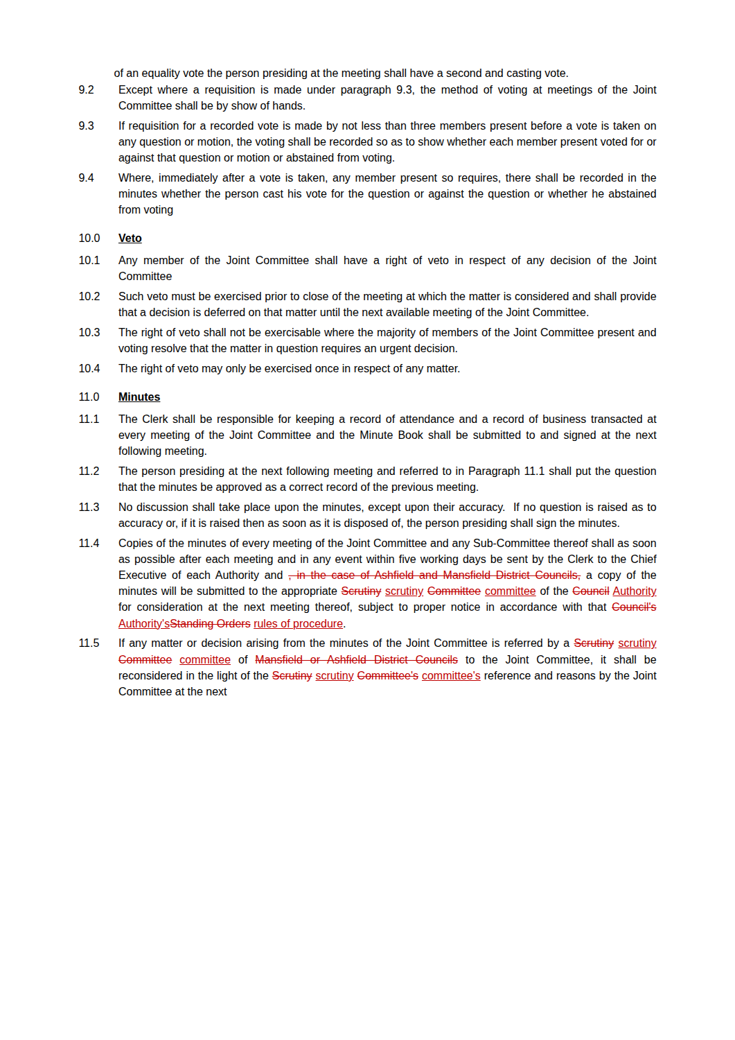of an equality vote the person presiding at the meeting shall have a second and casting vote.
9.2
Except where a requisition is made under paragraph 9.3, the method of voting at meetings of the Joint Committee shall be by show of hands.
9.3
If requisition for a recorded vote is made by not less than three members present before a vote is taken on any question or motion, the voting shall be recorded so as to show whether each member present voted for or against that question or motion or abstained from voting.
9.4
Where, immediately after a vote is taken, any member present so requires, there shall be recorded in the minutes whether the person cast his vote for the question or against the question or whether he abstained from voting
10.0 Veto
10.1
Any member of the Joint Committee shall have a right of veto in respect of any decision of the Joint Committee
10.2
Such veto must be exercised prior to close of the meeting at which the matter is considered and shall provide that a decision is deferred on that matter until the next available meeting of the Joint Committee.
10.3
The right of veto shall not be exercisable where the majority of members of the Joint Committee present and voting resolve that the matter in question requires an urgent decision.
10.4
The right of veto may only be exercised once in respect of any matter.
11.0 Minutes
11.1
The Clerk shall be responsible for keeping a record of attendance and a record of business transacted at every meeting of the Joint Committee and the Minute Book shall be submitted to and signed at the next following meeting.
11.2
The person presiding at the next following meeting and referred to in Paragraph 11.1 shall put the question that the minutes be approved as a correct record of the previous meeting.
11.3
No discussion shall take place upon the minutes, except upon their accuracy. If no question is raised as to accuracy or, if it is raised then as soon as it is disposed of, the person presiding shall sign the minutes.
11.4
Copies of the minutes of every meeting of the Joint Committee and any Sub-Committee thereof shall as soon as possible after each meeting and in any event within five working days be sent by the Clerk to the Chief Executive of each Authority and , in the case of Ashfield and Mansfield District Councils, a copy of the minutes will be submitted to the appropriate Scrutiny scrutiny Committee committee of the Council Authority for consideration at the next meeting thereof, subject to proper notice in accordance with that Council's Authority's Standing Orders rules of procedure.
11.5
If any matter or decision arising from the minutes of the Joint Committee is referred by a Scrutiny scrutiny Committee committee of Mansfield or Ashfield District Councils to the Joint Committee, it shall be reconsidered in the light of the Scrutiny scrutiny Committee's committee's reference and reasons by the Joint Committee at the next